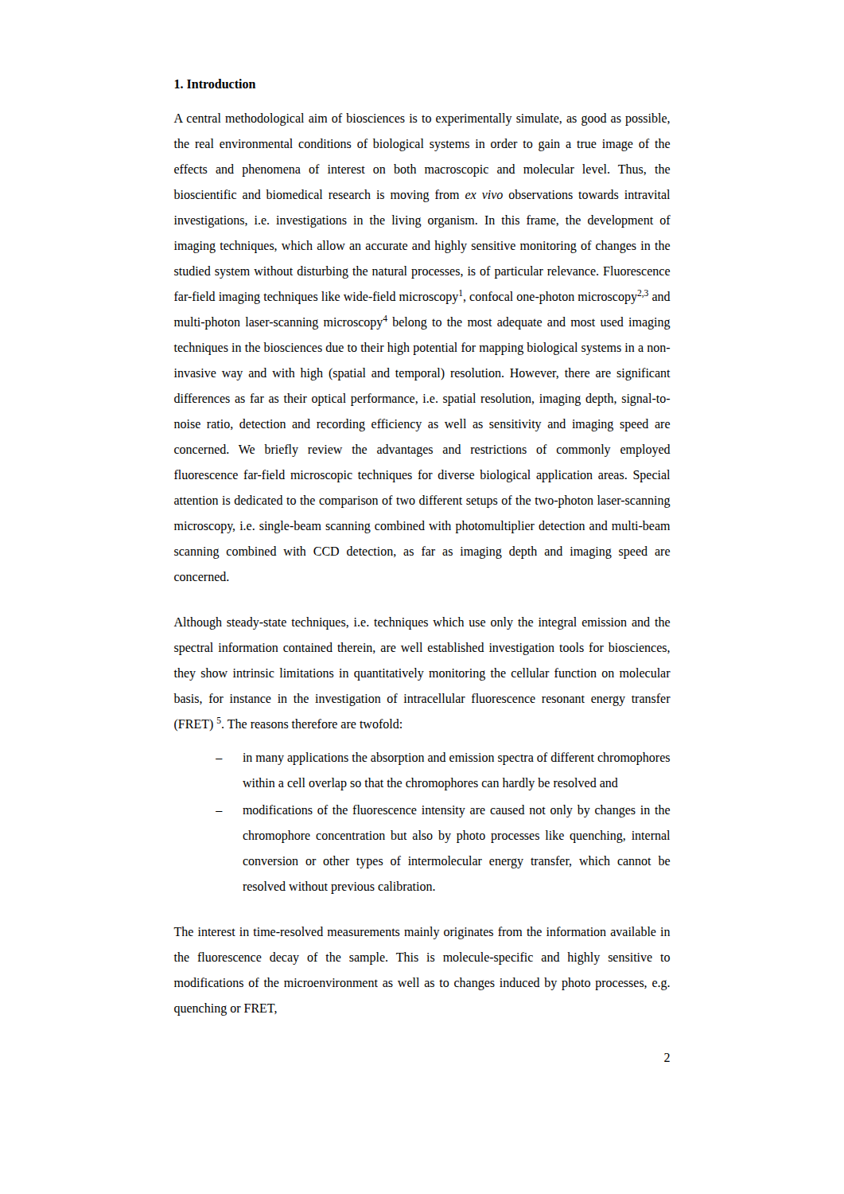1. Introduction
A central methodological aim of biosciences is to experimentally simulate, as good as possible, the real environmental conditions of biological systems in order to gain a true image of the effects and phenomena of interest on both macroscopic and molecular level. Thus, the bioscientific and biomedical research is moving from ex vivo observations towards intravital investigations, i.e. investigations in the living organism. In this frame, the development of imaging techniques, which allow an accurate and highly sensitive monitoring of changes in the studied system without disturbing the natural processes, is of particular relevance. Fluorescence far-field imaging techniques like wide-field microscopy1, confocal one-photon microscopy2,3 and multi-photon laser-scanning microscopy4 belong to the most adequate and most used imaging techniques in the biosciences due to their high potential for mapping biological systems in a non-invasive way and with high (spatial and temporal) resolution. However, there are significant differences as far as their optical performance, i.e. spatial resolution, imaging depth, signal-to-noise ratio, detection and recording efficiency as well as sensitivity and imaging speed are concerned. We briefly review the advantages and restrictions of commonly employed fluorescence far-field microscopic techniques for diverse biological application areas. Special attention is dedicated to the comparison of two different setups of the two-photon laser-scanning microscopy, i.e. single-beam scanning combined with photomultiplier detection and multi-beam scanning combined with CCD detection, as far as imaging depth and imaging speed are concerned.
Although steady-state techniques, i.e. techniques which use only the integral emission and the spectral information contained therein, are well established investigation tools for biosciences, they show intrinsic limitations in quantitatively monitoring the cellular function on molecular basis, for instance in the investigation of intracellular fluorescence resonant energy transfer (FRET) 5. The reasons therefore are twofold:
in many applications the absorption and emission spectra of different chromophores within a cell overlap so that the chromophores can hardly be resolved and
modifications of the fluorescence intensity are caused not only by changes in the chromophore concentration but also by photo processes like quenching, internal conversion or other types of intermolecular energy transfer, which cannot be resolved without previous calibration.
The interest in time-resolved measurements mainly originates from the information available in the fluorescence decay of the sample. This is molecule-specific and highly sensitive to modifications of the microenvironment as well as to changes induced by photo processes, e.g. quenching or FRET,
2